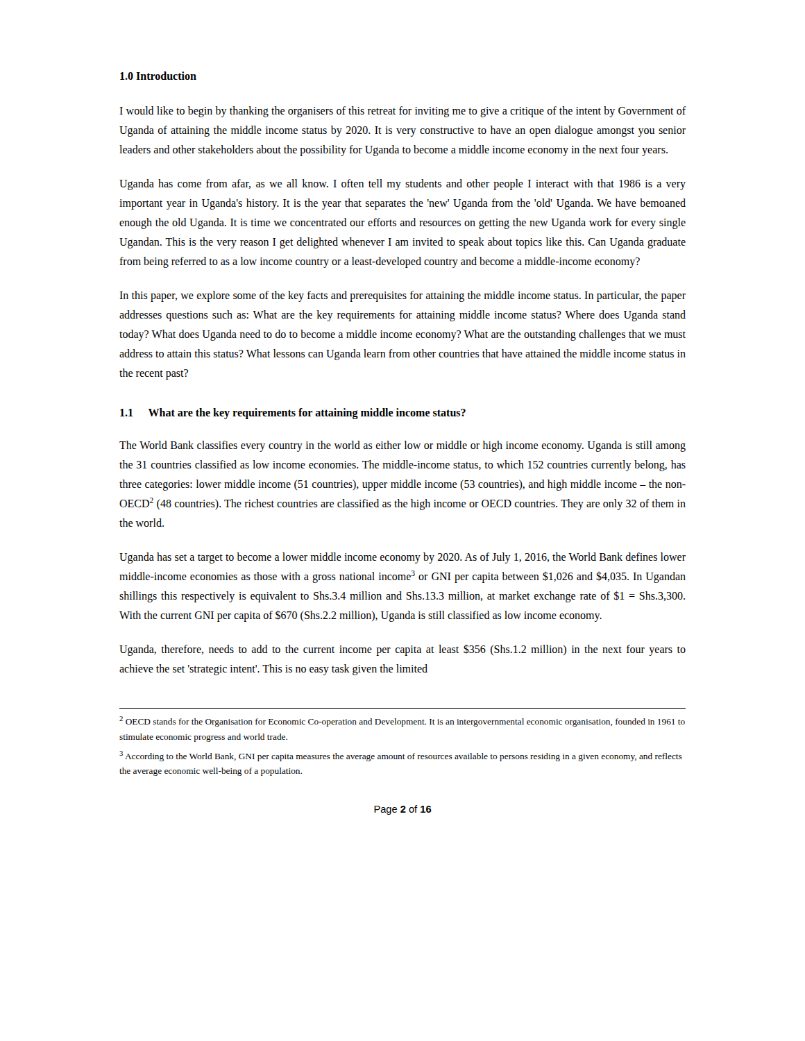1.0 Introduction
I would like to begin by thanking the organisers of this retreat for inviting me to give a critique of the intent by Government of Uganda of attaining the middle income status by 2020. It is very constructive to have an open dialogue amongst you senior leaders and other stakeholders about the possibility for Uganda to become a middle income economy in the next four years.
Uganda has come from afar, as we all know. I often tell my students and other people I interact with that 1986 is a very important year in Uganda's history. It is the year that separates the 'new' Uganda from the 'old' Uganda. We have bemoaned enough the old Uganda. It is time we concentrated our efforts and resources on getting the new Uganda work for every single Ugandan. This is the very reason I get delighted whenever I am invited to speak about topics like this. Can Uganda graduate from being referred to as a low income country or a least-developed country and become a middle-income economy?
In this paper, we explore some of the key facts and prerequisites for attaining the middle income status. In particular, the paper addresses questions such as: What are the key requirements for attaining middle income status? Where does Uganda stand today? What does Uganda need to do to become a middle income economy? What are the outstanding challenges that we must address to attain this status? What lessons can Uganda learn from other countries that have attained the middle income status in the recent past?
1.1 What are the key requirements for attaining middle income status?
The World Bank classifies every country in the world as either low or middle or high income economy. Uganda is still among the 31 countries classified as low income economies. The middle-income status, to which 152 countries currently belong, has three categories: lower middle income (51 countries), upper middle income (53 countries), and high middle income – the non-OECD2 (48 countries). The richest countries are classified as the high income or OECD countries. They are only 32 of them in the world.
Uganda has set a target to become a lower middle income economy by 2020. As of July 1, 2016, the World Bank defines lower middle-income economies as those with a gross national income3 or GNI per capita between $1,026 and $4,035. In Ugandan shillings this respectively is equivalent to Shs.3.4 million and Shs.13.3 million, at market exchange rate of $1 = Shs.3,300. With the current GNI per capita of $670 (Shs.2.2 million), Uganda is still classified as low income economy.
Uganda, therefore, needs to add to the current income per capita at least $356 (Shs.1.2 million) in the next four years to achieve the set 'strategic intent'. This is no easy task given the limited
2 OECD stands for the Organisation for Economic Co-operation and Development. It is an intergovernmental economic organisation, founded in 1961 to stimulate economic progress and world trade.
3 According to the World Bank, GNI per capita measures the average amount of resources available to persons residing in a given economy, and reflects the average economic well-being of a population.
Page 2 of 16